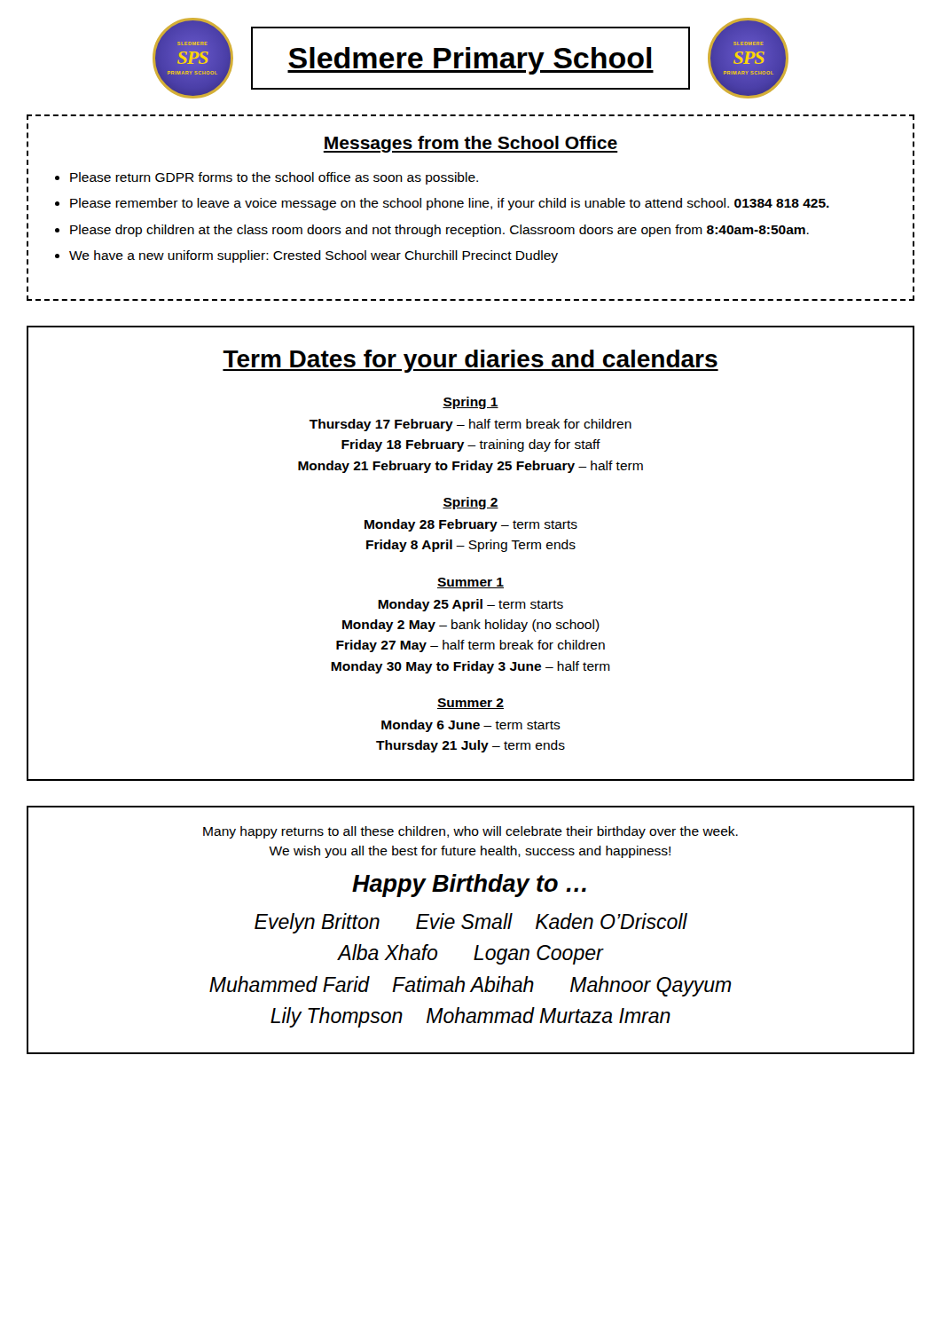SLEDMERE
SPS
PRIMARY SCHOOL
Sledmere Primary School
SLEDMERE
SPS
PRIMARY SCHOOL
Messages from the School Office
Please return GDPR forms to the school office as soon as possible.
Please remember to leave a voice message on the school phone line, if your child is unable to attend school. 01384 818 425.
Please drop children at the class room doors and not through reception. Classroom doors are open from 8:40am-8:50am.
We have a new uniform supplier: Crested School wear Churchill Precinct Dudley
Term Dates for your diaries and calendars
Spring 1 Thursday 17 February – half term break for children
Friday 18 February – training day for staff
Monday 21 February to Friday 25 February – half term
Spring 2 Monday 28 February – term starts
Friday 8 April – Spring Term ends
Summer 1 Monday 25 April – term starts
Monday 2 May – bank holiday (no school)
Friday 27 May – half term break for children
Monday 30 May to Friday 3 June – half term
Summer 2 Monday 6 June – term starts
Thursday 21 July – term ends
Many happy returns to all these children, who will celebrate their birthday over the week.
We wish you all the best for future health, success and happiness!
Happy Birthday to …
Evelyn Britton Evie Small Kaden O’Driscoll Alba Xhafo Logan Cooper Muhammed Farid Fatimah Abihah Mahnoor Qayyum Lily Thompson Mohammad Murtaza Imran